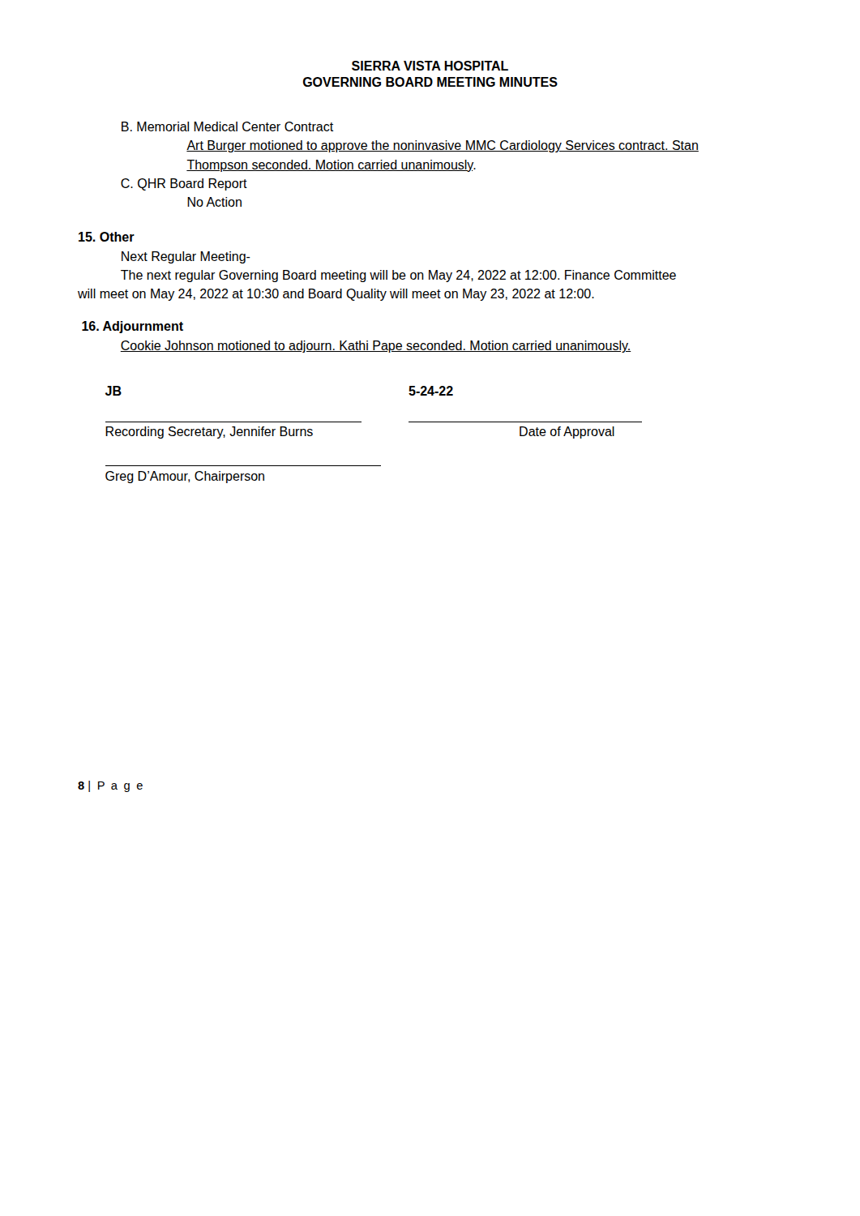SIERRA VISTA HOSPITAL
GOVERNING BOARD MEETING MINUTES
B. Memorial Medical Center Contract
Art Burger motioned to approve the noninvasive MMC Cardiology Services contract. Stan
Thompson seconded. Motion carried unanimously.
C. QHR Board Report
No Action
15. Other
Next Regular Meeting-
The next regular Governing Board meeting will be on May 24, 2022 at 12:00. Finance Committee
will meet on May 24, 2022 at 10:30 and Board Quality will meet on May 23, 2022 at 12:00.
16. Adjournment
Cookie Johnson motioned to adjourn. Kathi Pape seconded. Motion carried unanimously.
JB
Recording Secretary, Jennifer Burns
5-24-22
Date of Approval
Greg D’Amour, Chairperson
8 | P a g e